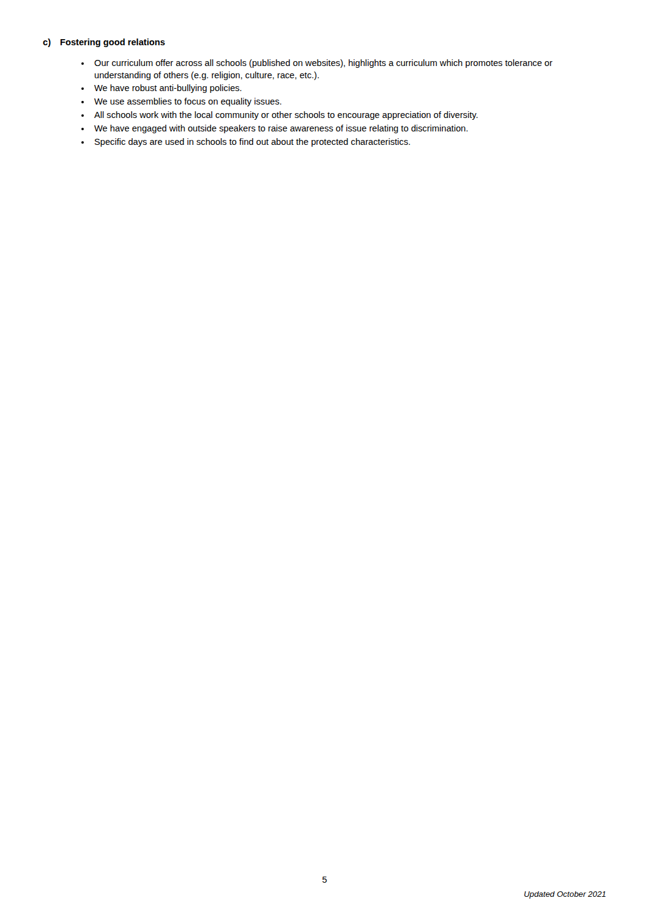c) Fostering good relations
Our curriculum offer across all schools (published on websites), highlights a curriculum which promotes tolerance or understanding of others (e.g. religion, culture, race, etc.).
We have robust anti-bullying policies.
We use assemblies to focus on equality issues.
All schools work with the local community or other schools to encourage appreciation of diversity.
We have engaged with outside speakers to raise awareness of issue relating to discrimination.
Specific days are used in schools to find out about the protected characteristics.
5
Updated October 2021